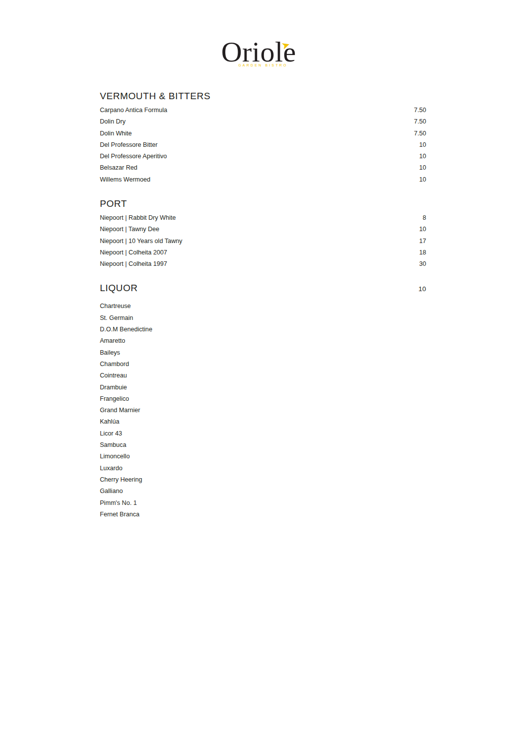Oriole➤ Garden Bistro
Vermouth & Bitters
Carpano Antica Formula 7.50
Dolin Dry 7.50
Dolin White 7.50
Del Professore Bitter 10
Del Professore Aperitivo 10
Belsazar Red 10
Willems Wermoed 10
Port
Niepoort | Rabbit Dry White 8
Niepoort | Tawny Dee 10
Niepoort | 10 Years old Tawny 17
Niepoort | Colheita 200718
Niepoort | Colheita 199730
Liquor
10
Chartreuse
St. Germain
D.O.M Benedictine
Amaretto
Baileys
Chambord
Cointreau
Drambuie
Frangelico
Grand Marnier
Kahlúa
Licor 43
Sambuca
Limoncello
Luxardo
Cherry Heering
Galliano
Pimm's No. 1
Fernet Branca